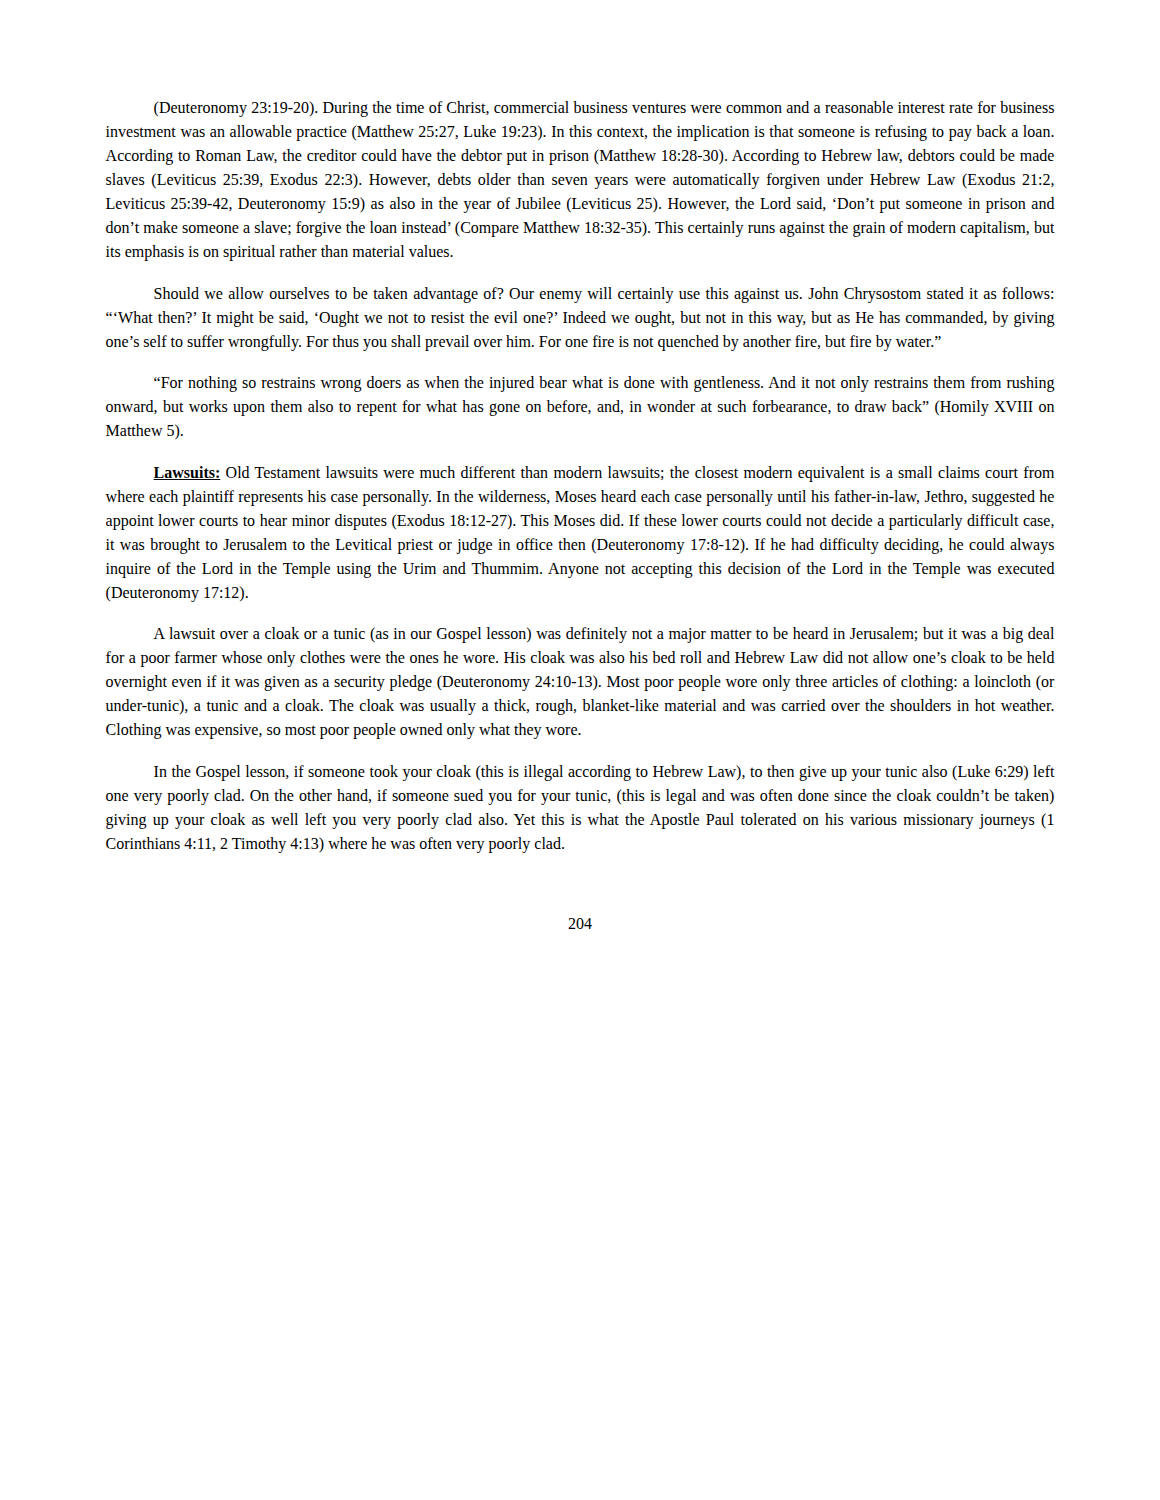(Deuteronomy 23:19-20). During the time of Christ, commercial business ventures were common and a reasonable interest rate for business investment was an allowable practice (Matthew 25:27, Luke 19:23). In this context, the implication is that someone is refusing to pay back a loan. According to Roman Law, the creditor could have the debtor put in prison (Matthew 18:28-30). According to Hebrew law, debtors could be made slaves (Leviticus 25:39, Exodus 22:3). However, debts older than seven years were automatically forgiven under Hebrew Law (Exodus 21:2, Leviticus 25:39-42, Deuteronomy 15:9) as also in the year of Jubilee (Leviticus 25). However, the Lord said, ‘Don’t put someone in prison and don’t make someone a slave; forgive the loan instead’ (Compare Matthew 18:32-35). This certainly runs against the grain of modern capitalism, but its emphasis is on spiritual rather than material values.
Should we allow ourselves to be taken advantage of? Our enemy will certainly use this against us. John Chrysostom stated it as follows: “‘What then?’ It might be said, ‘Ought we not to resist the evil one?’ Indeed we ought, but not in this way, but as He has commanded, by giving one’s self to suffer wrongfully. For thus you shall prevail over him. For one fire is not quenched by another fire, but fire by water.”
“For nothing so restrains wrong doers as when the injured bear what is done with gentleness. And it not only restrains them from rushing onward, but works upon them also to repent for what has gone on before, and, in wonder at such forbearance, to draw back” (Homily XVIII on Matthew 5).
Lawsuits: Old Testament lawsuits were much different than modern lawsuits; the closest modern equivalent is a small claims court from where each plaintiff represents his case personally. In the wilderness, Moses heard each case personally until his father-in-law, Jethro, suggested he appoint lower courts to hear minor disputes (Exodus 18:12-27). This Moses did. If these lower courts could not decide a particularly difficult case, it was brought to Jerusalem to the Levitical priest or judge in office then (Deuteronomy 17:8-12). If he had difficulty deciding, he could always inquire of the Lord in the Temple using the Urim and Thummim. Anyone not accepting this decision of the Lord in the Temple was executed (Deuteronomy 17:12).
A lawsuit over a cloak or a tunic (as in our Gospel lesson) was definitely not a major matter to be heard in Jerusalem; but it was a big deal for a poor farmer whose only clothes were the ones he wore. His cloak was also his bed roll and Hebrew Law did not allow one’s cloak to be held overnight even if it was given as a security pledge (Deuteronomy 24:10-13). Most poor people wore only three articles of clothing: a loincloth (or under-tunic), a tunic and a cloak. The cloak was usually a thick, rough, blanket-like material and was carried over the shoulders in hot weather. Clothing was expensive, so most poor people owned only what they wore.
In the Gospel lesson, if someone took your cloak (this is illegal according to Hebrew Law), to then give up your tunic also (Luke 6:29) left one very poorly clad. On the other hand, if someone sued you for your tunic, (this is legal and was often done since the cloak couldn’t be taken) giving up your cloak as well left you very poorly clad also. Yet this is what the Apostle Paul tolerated on his various missionary journeys (1 Corinthians 4:11, 2 Timothy 4:13) where he was often very poorly clad.
204